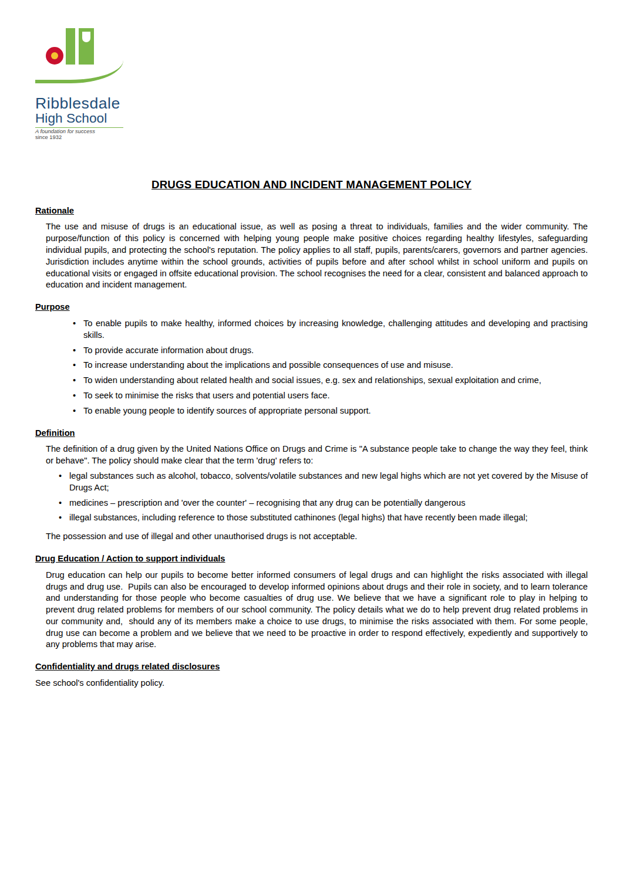Ribblesdale
High School
A foundation for success
since 1932
DRUGS EDUCATION AND INCIDENT MANAGEMENT POLICY
Rationale
The use and misuse of drugs is an educational issue, as well as posing a threat to individuals, families and the wider community. The purpose/function of this policy is concerned with helping young people make positive choices regarding healthy lifestyles, safeguarding individual pupils, and protecting the school's reputation. The policy applies to all staff, pupils, parents/carers, governors and partner agencies. Jurisdiction includes anytime within the school grounds, activities of pupils before and after school whilst in school uniform and pupils on educational visits or engaged in offsite educational provision. The school recognises the need for a clear, consistent and balanced approach to education and incident management.
Purpose
To enable pupils to make healthy, informed choices by increasing knowledge, challenging attitudes and developing and practising skills.
To provide accurate information about drugs.
To increase understanding about the implications and possible consequences of use and misuse.
To widen understanding about related health and social issues, e.g. sex and relationships, sexual exploitation and crime,
To seek to minimise the risks that users and potential users face.
To enable young people to identify sources of appropriate personal support.
Definition
The definition of a drug given by the United Nations Office on Drugs and Crime is "A substance people take to change the way they feel, think or behave". The policy should make clear that the term 'drug' refers to:
legal substances such as alcohol, tobacco, solvents/volatile substances and new legal highs which are not yet covered by the Misuse of Drugs Act;
medicines – prescription and 'over the counter' – recognising that any drug can be potentially dangerous
illegal substances, including reference to those substituted cathinones (legal highs) that have recently been made illegal;
The possession and use of illegal and other unauthorised drugs is not acceptable.
Drug Education / Action to support individuals
Drug education can help our pupils to become better informed consumers of legal drugs and can highlight the risks associated with illegal drugs and drug use. Pupils can also be encouraged to develop informed opinions about drugs and their role in society, and to learn tolerance and understanding for those people who become casualties of drug use. We believe that we have a significant role to play in helping to prevent drug related problems for members of our school community. The policy details what we do to help prevent drug related problems in our community and, should any of its members make a choice to use drugs, to minimise the risks associated with them. For some people, drug use can become a problem and we believe that we need to be proactive in order to respond effectively, expediently and supportively to any problems that may arise.
Confidentiality and drugs related disclosures
See school's confidentiality policy.